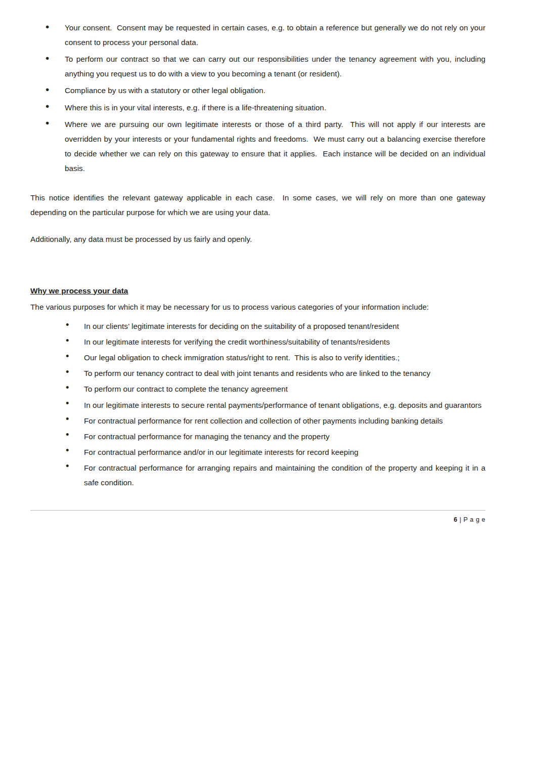Your consent. Consent may be requested in certain cases, e.g. to obtain a reference but generally we do not rely on your consent to process your personal data.
To perform our contract so that we can carry out our responsibilities under the tenancy agreement with you, including anything you request us to do with a view to you becoming a tenant (or resident).
Compliance by us with a statutory or other legal obligation.
Where this is in your vital interests, e.g. if there is a life-threatening situation.
Where we are pursuing our own legitimate interests or those of a third party. This will not apply if our interests are overridden by your interests or your fundamental rights and freedoms. We must carry out a balancing exercise therefore to decide whether we can rely on this gateway to ensure that it applies. Each instance will be decided on an individual basis.
This notice identifies the relevant gateway applicable in each case. In some cases, we will rely on more than one gateway depending on the particular purpose for which we are using your data.
Additionally, any data must be processed by us fairly and openly.
Why we process your data
The various purposes for which it may be necessary for us to process various categories of your information include:
In our clients’ legitimate interests for deciding on the suitability of a proposed tenant/resident
In our legitimate interests for verifying the credit worthiness/suitability of tenants/residents
Our legal obligation to check immigration status/right to rent. This is also to verify identities.;
To perform our tenancy contract to deal with joint tenants and residents who are linked to the tenancy
To perform our contract to complete the tenancy agreement
In our legitimate interests to secure rental payments/performance of tenant obligations, e.g. deposits and guarantors
For contractual performance for rent collection and collection of other payments including banking details
For contractual performance for managing the tenancy and the property
For contractual performance and/or in our legitimate interests for record keeping
For contractual performance for arranging repairs and maintaining the condition of the property and keeping it in a safe condition.
6 | P a g e